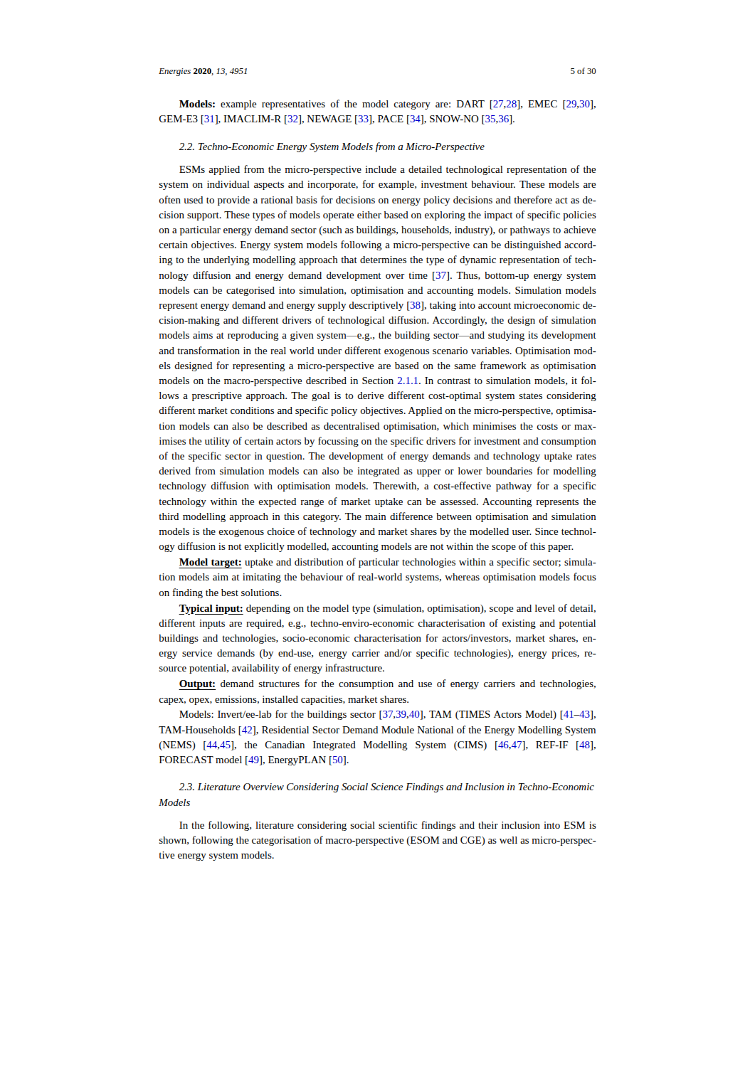Energies 2020, 13, 4951
5 of 30
Models: example representatives of the model category are: DART [27,28], EMEC [29,30], GEM-E3 [31], IMACLIM-R [32], NEWAGE [33], PACE [34], SNOW-NO [35,36].
2.2. Techno-Economic Energy System Models from a Micro-Perspective
ESMs applied from the micro-perspective include a detailed technological representation of the system on individual aspects and incorporate, for example, investment behaviour. These models are often used to provide a rational basis for decisions on energy policy decisions and therefore act as decision support. These types of models operate either based on exploring the impact of specific policies on a particular energy demand sector (such as buildings, households, industry), or pathways to achieve certain objectives. Energy system models following a micro-perspective can be distinguished according to the underlying modelling approach that determines the type of dynamic representation of technology diffusion and energy demand development over time [37]. Thus, bottom-up energy system models can be categorised into simulation, optimisation and accounting models. Simulation models represent energy demand and energy supply descriptively [38], taking into account microeconomic decision-making and different drivers of technological diffusion. Accordingly, the design of simulation models aims at reproducing a given system—e.g., the building sector—and studying its development and transformation in the real world under different exogenous scenario variables. Optimisation models designed for representing a micro-perspective are based on the same framework as optimisation models on the macro-perspective described in Section 2.1.1. In contrast to simulation models, it follows a prescriptive approach. The goal is to derive different cost-optimal system states considering different market conditions and specific policy objectives. Applied on the micro-perspective, optimisation models can also be described as decentralised optimisation, which minimises the costs or maximises the utility of certain actors by focussing on the specific drivers for investment and consumption of the specific sector in question. The development of energy demands and technology uptake rates derived from simulation models can also be integrated as upper or lower boundaries for modelling technology diffusion with optimisation models. Therewith, a cost-effective pathway for a specific technology within the expected range of market uptake can be assessed. Accounting represents the third modelling approach in this category. The main difference between optimisation and simulation models is the exogenous choice of technology and market shares by the modelled user. Since technology diffusion is not explicitly modelled, accounting models are not within the scope of this paper.
Model target: uptake and distribution of particular technologies within a specific sector; simulation models aim at imitating the behaviour of real-world systems, whereas optimisation models focus on finding the best solutions.
Typical input: depending on the model type (simulation, optimisation), scope and level of detail, different inputs are required, e.g., techno-enviro-economic characterisation of existing and potential buildings and technologies, socio-economic characterisation for actors/investors, market shares, energy service demands (by end-use, energy carrier and/or specific technologies), energy prices, resource potential, availability of energy infrastructure.
Output: demand structures for the consumption and use of energy carriers and technologies, capex, opex, emissions, installed capacities, market shares.
Models: Invert/ee-lab for the buildings sector [37,39,40], TAM (TIMES Actors Model) [41–43], TAM-Households [42], Residential Sector Demand Module National of the Energy Modelling System (NEMS) [44,45], the Canadian Integrated Modelling System (CIMS) [46,47], REF-IF [48], FORECAST model [49], EnergyPLAN [50].
2.3. Literature Overview Considering Social Science Findings and Inclusion in Techno-Economic Models
In the following, literature considering social scientific findings and their inclusion into ESM is shown, following the categorisation of macro-perspective (ESOM and CGE) as well as micro-perspective energy system models.